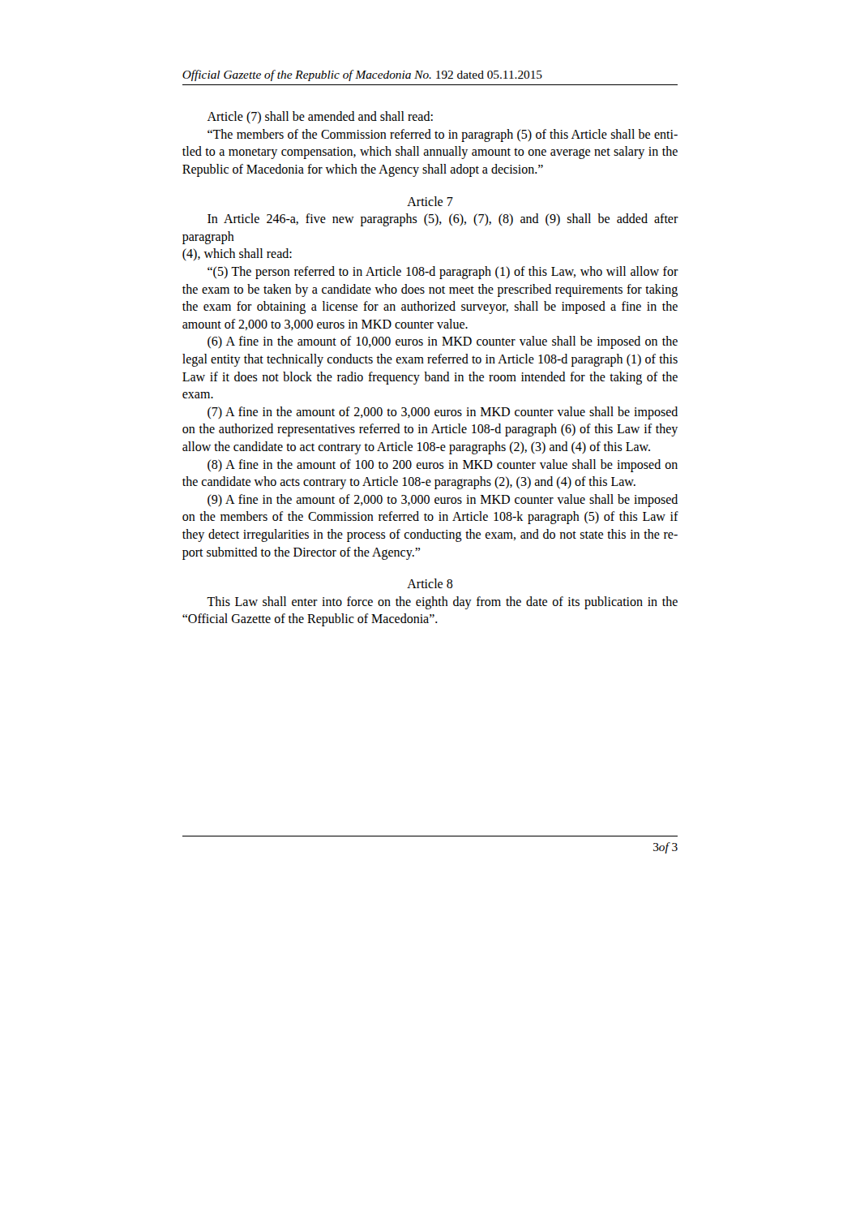Official Gazette of the Republic of Macedonia No. 192 dated 05.11.2015
Article (7) shall be amended and shall read:
“The members of the Commission referred to in paragraph (5) of this Article shall be entitled to a monetary compensation, which shall annually amount to one average net salary in the Republic of Macedonia for which the Agency shall adopt a decision.”
Article 7
In Article 246-a, five new paragraphs (5), (6), (7), (8) and (9) shall be added after paragraph
(4), which shall read:
“(5) The person referred to in Article 108-d paragraph (1) of this Law, who will allow for the exam to be taken by a candidate who does not meet the prescribed requirements for taking the exam for obtaining a license for an authorized surveyor, shall be imposed a fine in the amount of 2,000 to 3,000 euros in MKD counter value.
(6) A fine in the amount of 10,000 euros in MKD counter value shall be imposed on the legal entity that technically conducts the exam referred to in Article 108-d paragraph (1) of this Law if it does not block the radio frequency band in the room intended for the taking of the exam.
(7) A fine in the amount of 2,000 to 3,000 euros in MKD counter value shall be imposed on the authorized representatives referred to in Article 108-d paragraph (6) of this Law if they allow the candidate to act contrary to Article 108-e paragraphs (2), (3) and (4) of this Law.
(8) A fine in the amount of 100 to 200 euros in MKD counter value shall be imposed on the candidate who acts contrary to Article 108-e paragraphs (2), (3) and (4) of this Law.
(9) A fine in the amount of 2,000 to 3,000 euros in MKD counter value shall be imposed on the members of the Commission referred to in Article 108-k paragraph (5) of this Law if they detect irregularities in the process of conducting the exam, and do not state this in the report submitted to the Director of the Agency.”
Article 8
This Law shall enter into force on the eighth day from the date of its publication in the “Official Gazette of the Republic of Macedonia”.
3of 3